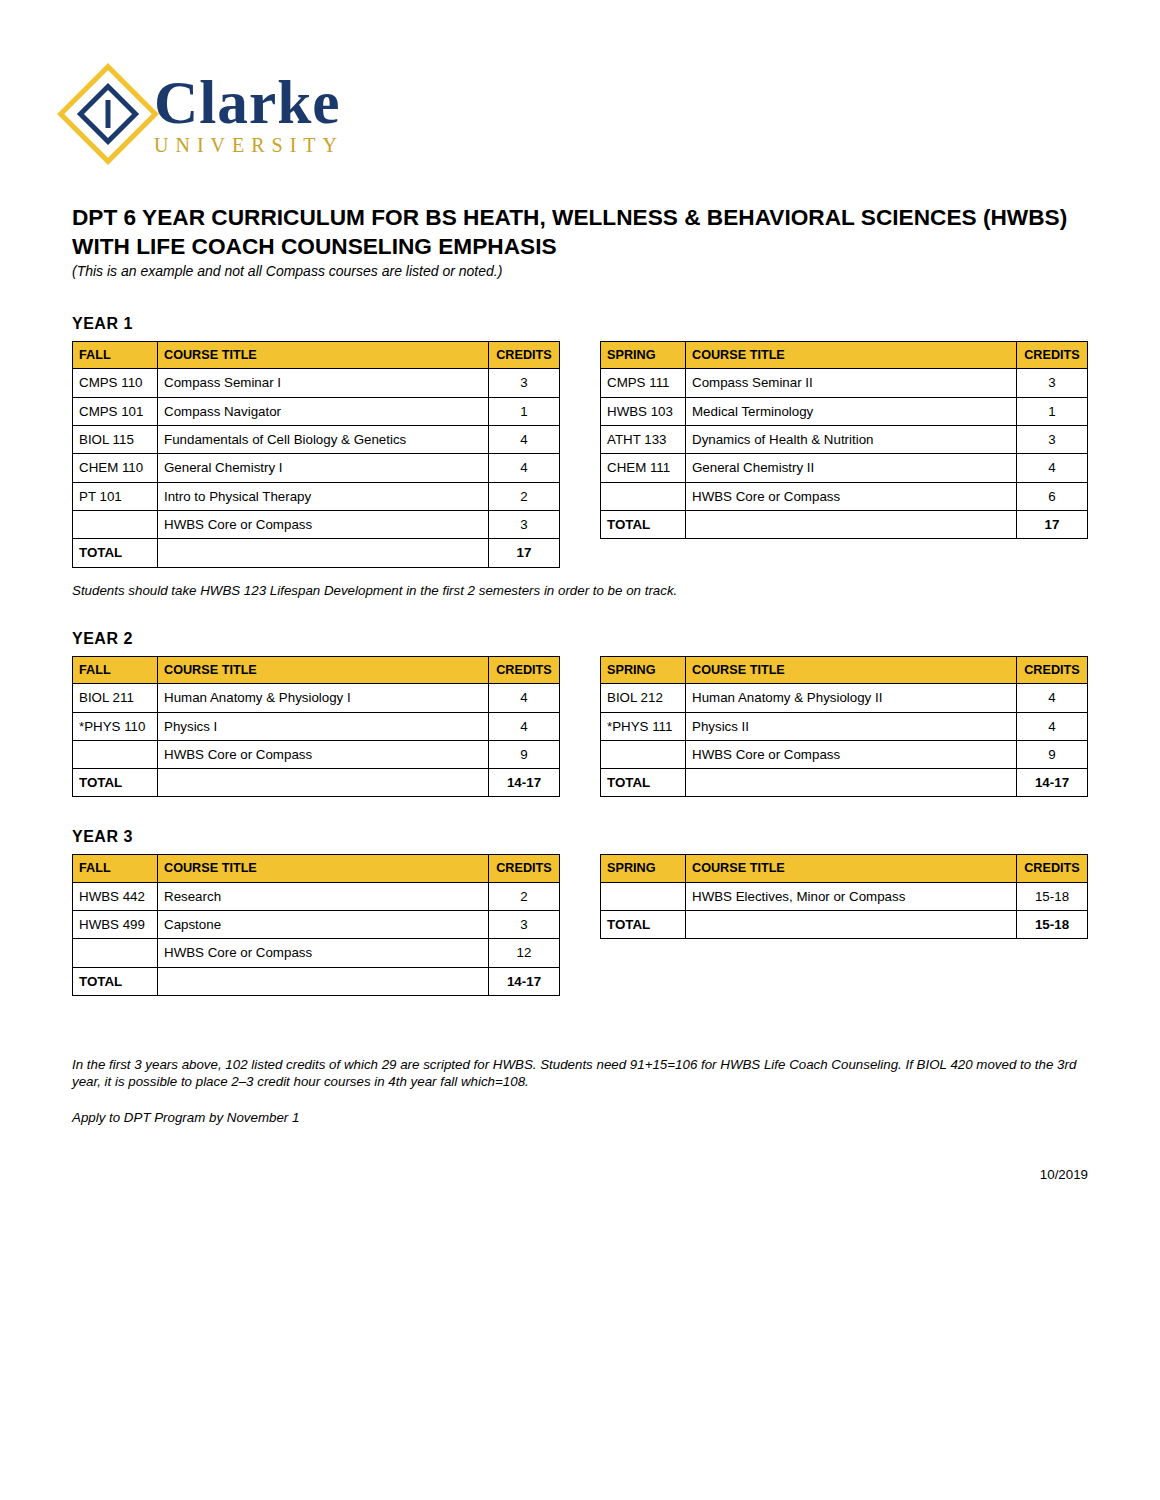Clarke
UNIVERSITY
DPT 6 Year Curriculum for BS Heath, Wellness & Behavioral Sciences (HWBS) with Life Coach Counseling Emphasis
(This is an example and not all Compass courses are listed or noted.)
YEAR 1
| FALL | COURSE TITLE | CREDITS |
| --- | --- | --- |
| CMPS 110 | Compass Seminar I | 3 |
| CMPS 101 | Compass Navigator | 1 |
| BIOL 115 | Fundamentals of Cell Biology & Genetics | 4 |
| CHEM 110 | General Chemistry I | 4 |
| PT 101 | Intro to Physical Therapy | 2 |
| | HWBS Core or Compass | 3 |
| TOTAL | | 17 |
| SPRING | COURSE TITLE | CREDITS |
| --- | --- | --- |
| CMPS 111 | Compass Seminar II | 3 |
| HWBS 103 | Medical Terminology | 1 |
| ATHT 133 | Dynamics of Health & Nutrition | 3 |
| CHEM 111 | General Chemistry II | 4 |
| | HWBS Core or Compass | 6 |
| TOTAL | | 17 |
Students should take HWBS 123 Lifespan Development in the first 2 semesters in order to be on track.
YEAR 2
| FALL | COURSE TITLE | CREDITS |
| --- | --- | --- |
| BIOL 211 | Human Anatomy & Physiology I | 4 |
| *PHYS 110 | Physics I | 4 |
| | HWBS Core or Compass | 9 |
| TOTAL | | 14-17 |
| SPRING | COURSE TITLE | CREDITS |
| --- | --- | --- |
| BIOL 212 | Human Anatomy & Physiology II | 4 |
| *PHYS 111 | Physics II | 4 |
| | HWBS Core or Compass | 9 |
| TOTAL | | 14-17 |
YEAR 3
| FALL | COURSE TITLE | CREDITS |
| --- | --- | --- |
| HWBS 442 | Research | 2 |
| HWBS 499 | Capstone | 3 |
| | HWBS Core or Compass | 12 |
| TOTAL | | 14-17 |
| SPRING | COURSE TITLE | CREDITS |
| --- | --- | --- |
| | HWBS Electives, Minor or Compass | 15-18 |
| TOTAL | | 15-18 |
In the first 3 years above, 102 listed credits of which 29 are scripted for HWBS. Students need 91+15=106 for HWBS Life Coach Counseling. If BIOL 420 moved to the 3rd year, it is possible to place 2–3 credit hour courses in 4th year fall which=108.
Apply to DPT Program by November 1
10/2019